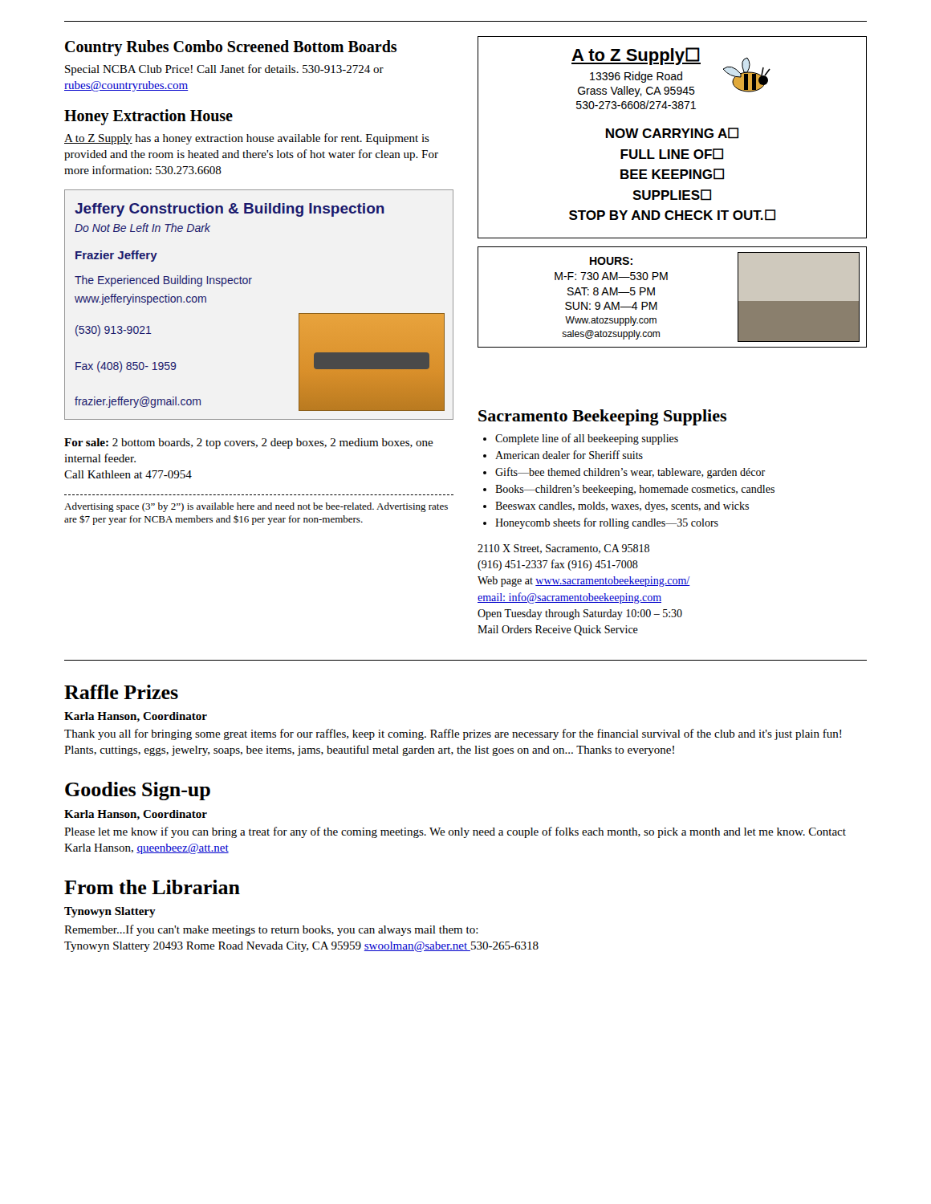Country Rubes Combo Screened Bottom Boards
Special NCBA Club Price! Call Janet for details. 530-913-2724 or rubes@countryrubes.com
Honey Extraction House
A to Z Supply has a honey extraction house available for rent. Equipment is provided and the room is heated and there's lots of hot water for clean up. For more information: 530.273.6608
Jeffery Construction & Building Inspection
Do Not Be Left In The Dark
Frazier Jeffery
The Experienced Building Inspector
www.jefferyinspection.com
(530) 913-9021
Fax (408) 850- 1959
frazier.jeffery@gmail.com
For sale: 2 bottom boards, 2 top covers, 2 deep boxes, 2 medium boxes, one internal feeder.
Call Kathleen at 477-0954
Advertising space (3” by 2”) is available here and need not be bee-related. Advertising rates are $7 per year for NCBA members and $16 per year for non-members.
A to Z Supply☐
13396 Ridge Road
Grass Valley, CA 95945
530-273-6608/274-3871
NOW CARRYING A☐
FULL LINE OF☐
BEE KEEPING☐
SUPPLIES☐
STOP BY AND CHECK IT OUT.☐
HOURS:
M-F: 730 AM—530 PM
SAT: 8 AM—5 PM
SUN: 9 AM—4 PM
Www.atozsupply.com
sales@atozsupply.com
Sacramento Beekeeping Supplies
Complete line of all beekeeping supplies
American dealer for Sheriff suits
Gifts—bee themed children’s wear, tableware, garden décor
Books—children’s beekeeping, homemade cosmetics, candles
Beeswax candles, molds, waxes, dyes, scents, and wicks
Honeycomb sheets for rolling candles—35 colors
2110 X Street, Sacramento, CA 95818
(916) 451-2337 fax (916) 451-7008
Web page at www.sacramentobeekeeping.com/
email: info@sacramentobeekeeping.com
Open Tuesday through Saturday 10:00 – 5:30
Mail Orders Receive Quick Service
Raffle Prizes
Karla Hanson, Coordinator
Thank you all for bringing some great items for our raffles, keep it coming. Raffle prizes are necessary for the financial survival of the club and it's just plain fun! Plants, cuttings, eggs, jewelry, soaps, bee items, jams, beautiful metal garden art, the list goes on and on... Thanks to everyone!
Goodies Sign-up
Karla Hanson, Coordinator
Please let me know if you can bring a treat for any of the coming meetings. We only need a couple of folks each month, so pick a month and let me know. Contact Karla Hanson, queenbeez@att.net
From the Librarian
Tynowyn Slattery
Remember...If you can't make meetings to return books, you can always mail them to:
Tynowyn Slattery 20493 Rome Road Nevada City, CA 95959 swoolman@saber.net 530-265-6318